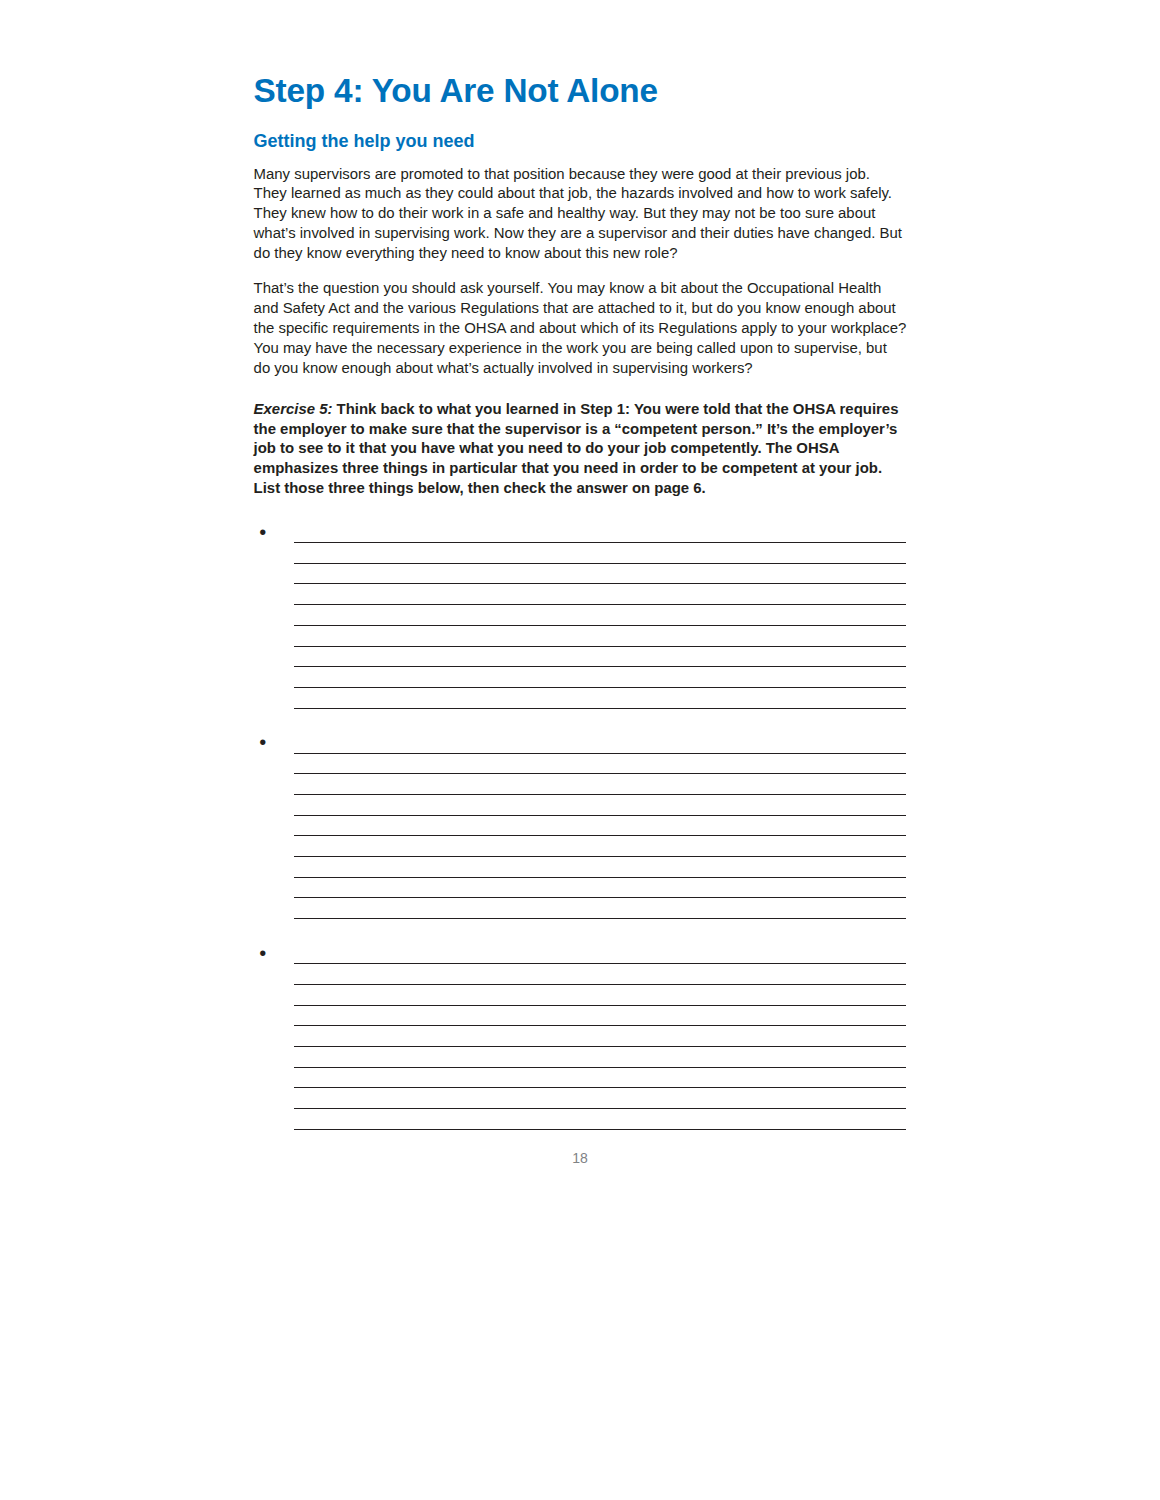Step 4: You Are Not Alone
Getting the help you need
Many supervisors are promoted to that position because they were good at their previous job. They learned as much as they could about that job, the hazards involved and how to work safely. They knew how to do their work in a safe and healthy way. But they may not be too sure about what’s involved in supervising work. Now they are a supervisor and their duties have changed. But do they know everything they need to know about this new role?
That’s the question you should ask yourself. You may know a bit about the Occupational Health and Safety Act and the various Regulations that are attached to it, but do you know enough about the specific requirements in the OHSA and about which of its Regulations apply to your workplace? You may have the necessary experience in the work you are being called upon to supervise, but do you know enough about what’s actually involved in supervising workers?
Exercise 5: Think back to what you learned in Step 1: You were told that the OHSA requires the employer to make sure that the supervisor is a “competent person.” It’s the employer’s job to see to it that you have what you need to do your job competently. The OHSA emphasizes three things in particular that you need in order to be competent at your job. List those three things below, then check the answer on page 6.
18